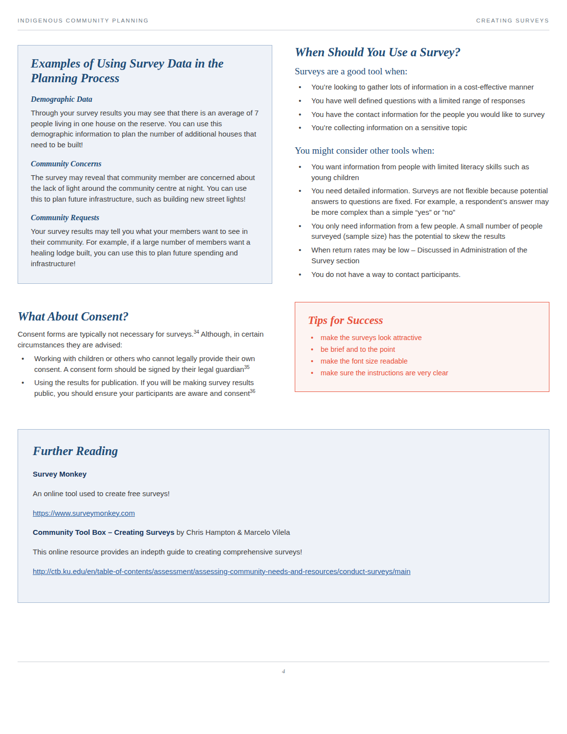Indigenous Community Planning Creating Surveys
Examples of Using Survey Data in the Planning Process
Demographic Data
Through your survey results you may see that there is an average of 7 people living in one house on the reserve. You can use this demographic information to plan the number of additional houses that need to be built!
Community Concerns
The survey may reveal that community member are concerned about the lack of light around the community centre at night. You can use this to plan future infrastructure, such as building new street lights!
Community Requests
Your survey results may tell you what your members want to see in their community. For example, if a large number of members want a healing lodge built, you can use this to plan future spending and infrastructure!
What About Consent?
Consent forms are typically not necessary for surveys.34 Although, in certain circumstances they are advised:
Working with children or others who cannot legally provide their own consent. A consent form should be signed by their legal guardian35
Using the results for publication. If you will be making survey results public, you should ensure your participants are aware and consent36
When Should You Use a Survey?
Surveys are a good tool when:
You’re looking to gather lots of information in a cost-effective manner
You have well defined questions with a limited range of responses
You have the contact information for the people you would like to survey
You’re collecting information on a sensitive topic
You might consider other tools when:
You want information from people with limited literacy skills such as young children
You need detailed information. Surveys are not flexible because potential answers to questions are fixed. For example, a respondent’s answer may be more complex than a simple “yes” or “no”
You only need information from a few people. A small number of people surveyed (sample size) has the potential to skew the results
When return rates may be low – Discussed in Administration of the Survey section
You do not have a way to contact participants.
Tips for Success
make the surveys look attractive
be brief and to the point
make the font size readable
make sure the instructions are very clear
Further Reading
Survey Monkey
An online tool used to create free surveys!
https://www.surveymonkey.com
Community Tool Box – Creating Surveys by Chris Hampton & Marcelo Vilela
This online resource provides an indepth guide to creating comprehensive surveys!
http://ctb.ku.edu/en/table-of-contents/assessment/assessing-community-needs-and-resources/conduct-surveys/main
4